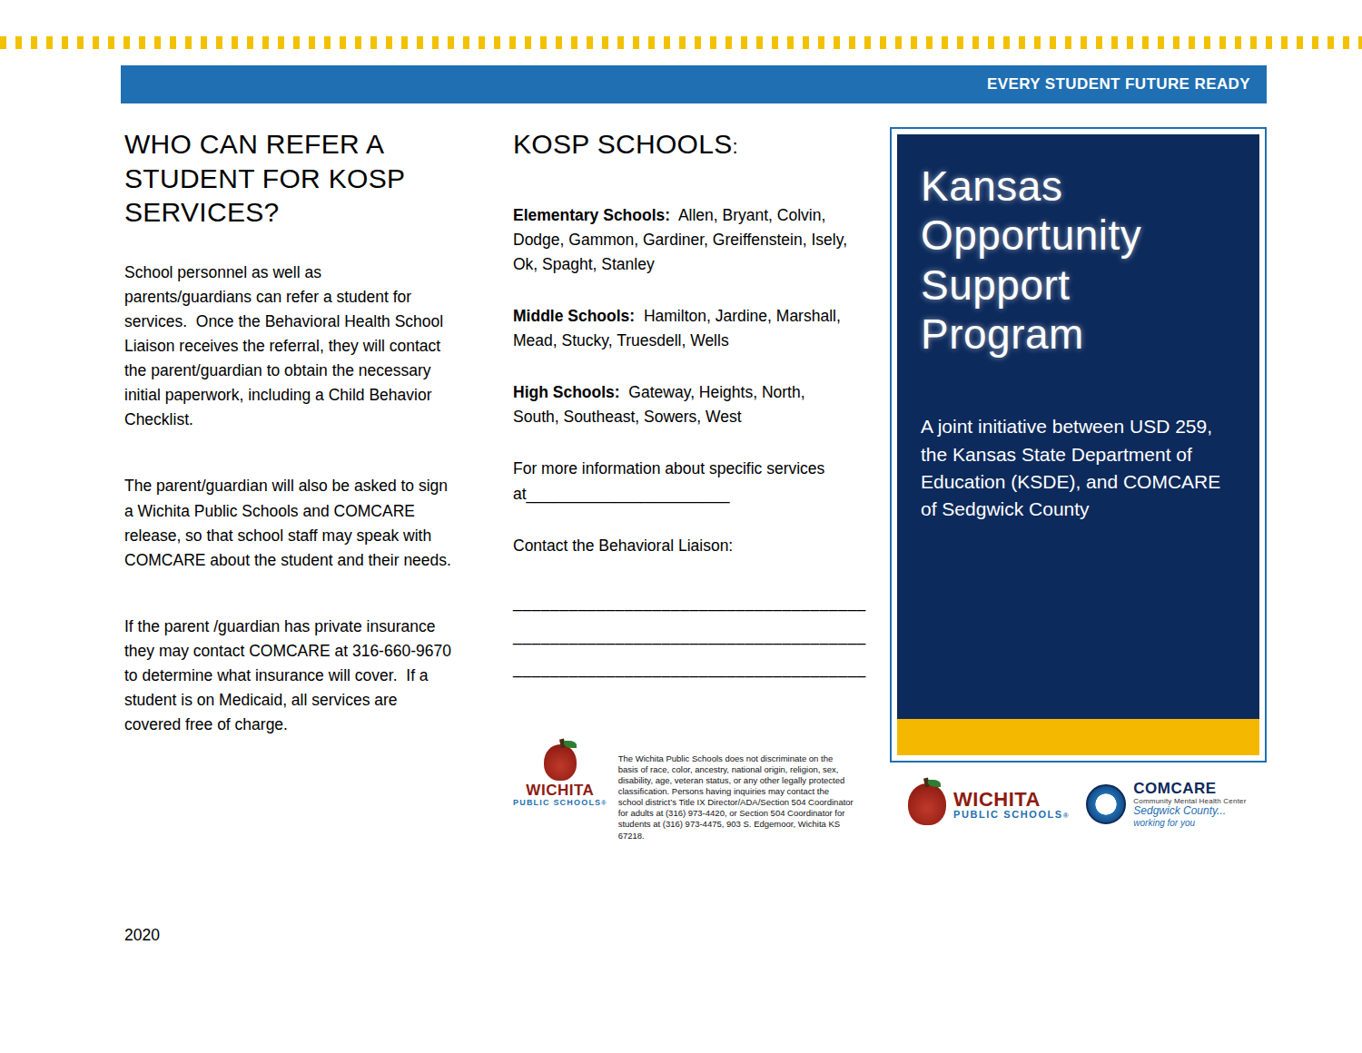EVERY STUDENT FUTURE READY
WHO CAN REFER A STUDENT FOR KOSP SERVICES?
School personnel as well as parents/guardians can refer a student for services. Once the Behavioral Health School Liaison receives the referral, they will contact the parent/guardian to obtain the necessary initial paperwork, including a Child Behavior Checklist.
The parent/guardian will also be asked to sign a Wichita Public Schools and COMCARE release, so that school staff may speak with COMCARE about the student and their needs.
If the parent /guardian has private insurance they may contact COMCARE at 316-660-9670 to determine what insurance will cover. If a student is on Medicaid, all services are covered free of charge.
KOSP SCHOOLS:
Elementary Schools: Allen, Bryant, Colvin, Dodge, Gammon, Gardiner, Greiffenstein, Isely, Ok, Spaght, Stanley
Middle Schools: Hamilton, Jardine, Marshall, Mead, Stucky, Truesdell, Wells
High Schools: Gateway, Heights, North, South, Southeast, Sowers, West
For more information about specific services at_______________________
Contact the Behavioral Liaison:
______________________________________
______________________________________
______________________________________
Kansas Opportunity Support Program
A joint initiative between USD 259, the Kansas State Department of Education (KSDE), and COMCARE of Sedgwick County
WICHITA
PUBLIC SCHOOLS®
COMCARE
Community Mental Health Center
Sedgwick County...
working for you
WICHITA
PUBLIC SCHOOLS®
The Wichita Public Schools does not discriminate on the basis of race, color, ancestry, national origin, religion, sex, disability, age, veteran status, or any other legally protected classification. Persons having inquiries may contact the school district’s Title IX Director/ADA/Section 504 Coordinator for adults at (316) 973-4420, or Section 504 Coordinator for students at (316) 973-4475, 903 S. Edgemoor, Wichita KS 67218.
2020